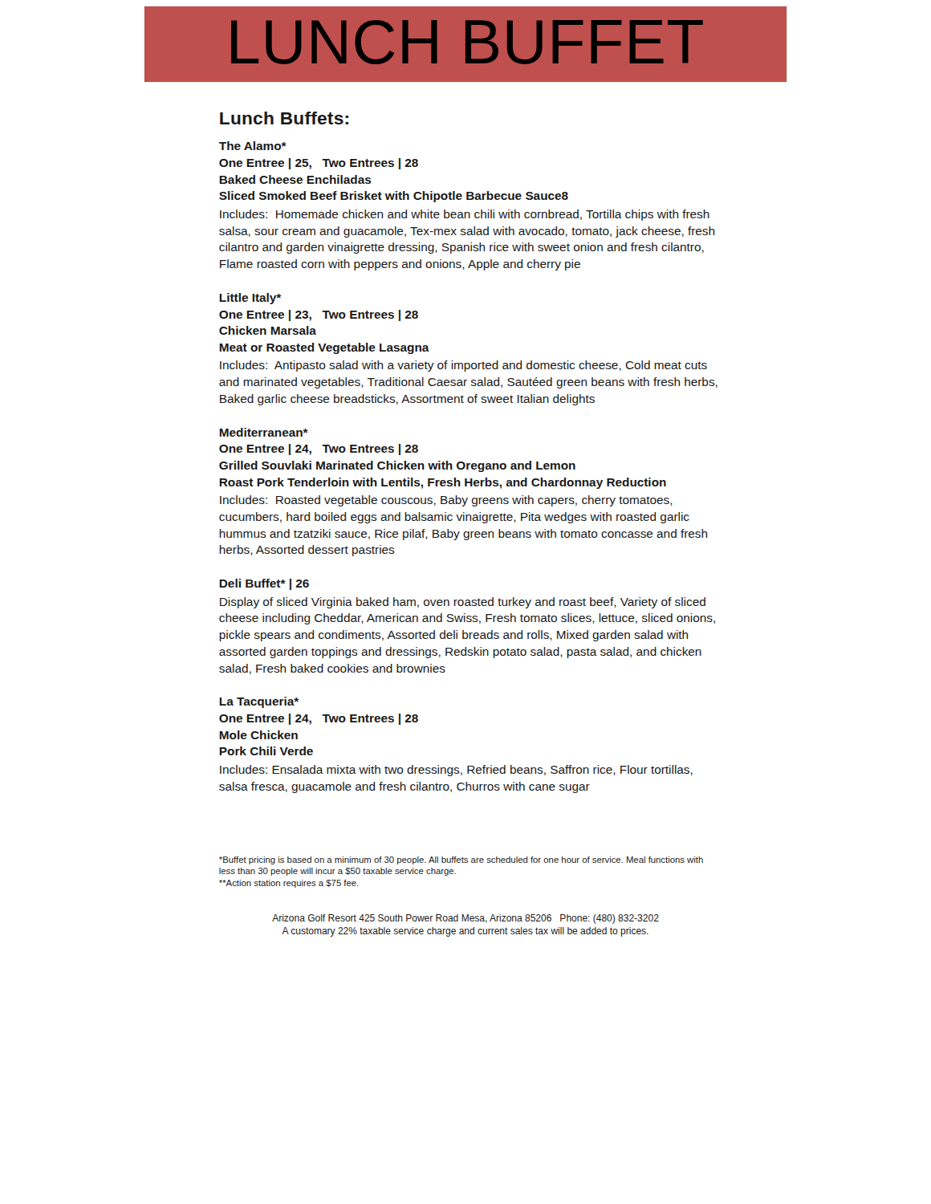LUNCH BUFFET
Lunch Buffets:
The Alamo*
One Entree | 25, Two Entrees | 28
Baked Cheese Enchiladas
Sliced Smoked Beef Brisket with Chipotle Barbecue Sauce8
Includes: Homemade chicken and white bean chili with cornbread, Tortilla chips with fresh salsa, sour cream and guacamole, Tex-mex salad with avocado, tomato, jack cheese, fresh cilantro and garden vinaigrette dressing, Spanish rice with sweet onion and fresh cilantro, Flame roasted corn with peppers and onions, Apple and cherry pie
Little Italy*
One Entree | 23, Two Entrees | 28
Chicken Marsala
Meat or Roasted Vegetable Lasagna
Includes: Antipasto salad with a variety of imported and domestic cheese, Cold meat cuts and marinated vegetables, Traditional Caesar salad, Sautéed green beans with fresh herbs, Baked garlic cheese breadsticks, Assortment of sweet Italian delights
Mediterranean*
One Entree | 24, Two Entrees | 28
Grilled Souvlaki Marinated Chicken with Oregano and Lemon
Roast Pork Tenderloin with Lentils, Fresh Herbs, and Chardonnay Reduction
Includes: Roasted vegetable couscous, Baby greens with capers, cherry tomatoes, cucumbers, hard boiled eggs and balsamic vinaigrette, Pita wedges with roasted garlic hummus and tzatziki sauce, Rice pilaf, Baby green beans with tomato concasse and fresh herbs, Assorted dessert pastries
Deli Buffet* | 26
Display of sliced Virginia baked ham, oven roasted turkey and roast beef, Variety of sliced cheese including Cheddar, American and Swiss, Fresh tomato slices, lettuce, sliced onions, pickle spears and condiments, Assorted deli breads and rolls, Mixed garden salad with assorted garden toppings and dressings, Redskin potato salad, pasta salad, and chicken salad, Fresh baked cookies and brownies
La Tacqueria*
One Entree | 24, Two Entrees | 28
Mole Chicken
Pork Chili Verde
Includes: Ensalada mixta with two dressings, Refried beans, Saffron rice, Flour tortillas, salsa fresca, guacamole and fresh cilantro, Churros with cane sugar
*Buffet pricing is based on a minimum of 30 people. All buffets are scheduled for one hour of service. Meal functions with less than 30 people will incur a $50 taxable service charge.
**Action station requires a $75 fee.
Arizona Golf Resort 425 South Power Road Mesa, Arizona 85206 Phone: (480) 832-3202
A customary 22% taxable service charge and current sales tax will be added to prices.